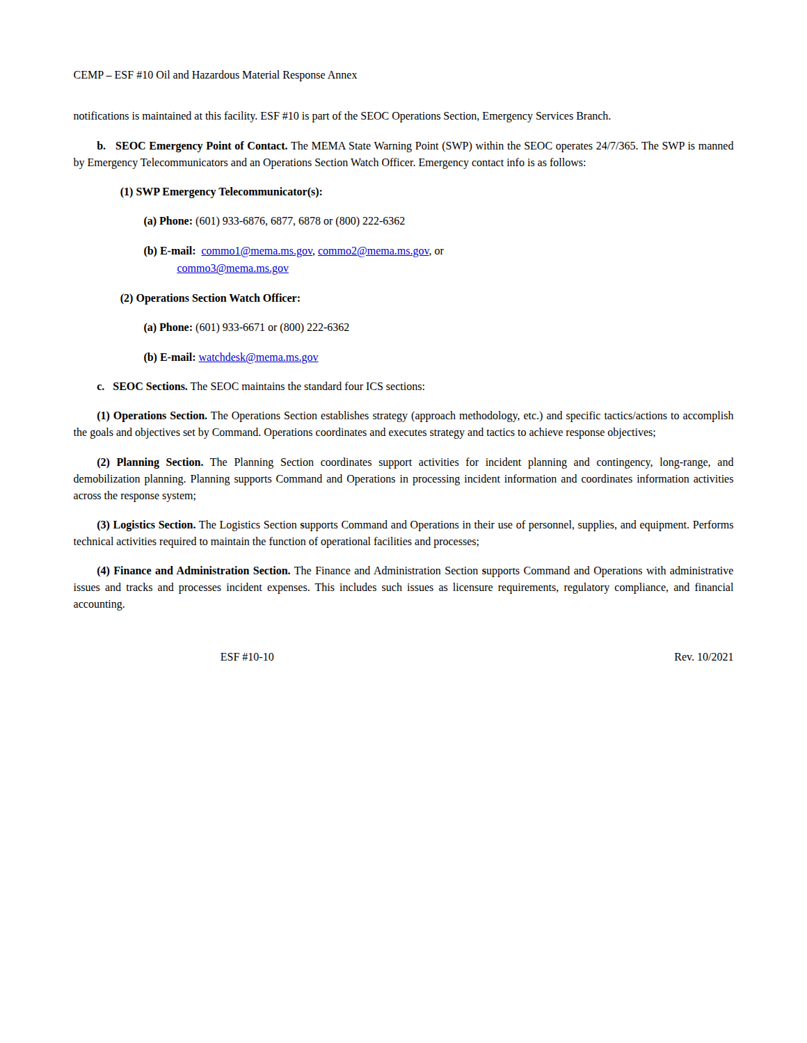CEMP – ESF #10 Oil and Hazardous Material Response Annex
notifications is maintained at this facility. ESF #10 is part of the SEOC Operations Section, Emergency Services Branch.
b. SEOC Emergency Point of Contact. The MEMA State Warning Point (SWP) within the SEOC operates 24/7/365. The SWP is manned by Emergency Telecommunicators and an Operations Section Watch Officer. Emergency contact info is as follows:
(1) SWP Emergency Telecommunicator(s):
(a) Phone: (601) 933-6876, 6877, 6878 or (800) 222-6362
(b) E-mail: commo1@mema.ms.gov, commo2@mema.ms.gov, or
commo3@mema.ms.gov
(2) Operations Section Watch Officer:
(a) Phone: (601) 933-6671 or (800) 222-6362
(b) E-mail: watchdesk@mema.ms.gov
c. SEOC Sections. The SEOC maintains the standard four ICS sections:
(1) Operations Section. The Operations Section establishes strategy (approach methodology, etc.) and specific tactics/actions to accomplish the goals and objectives set by Command. Operations coordinates and executes strategy and tactics to achieve response objectives;
(2) Planning Section. The Planning Section coordinates support activities for incident planning and contingency, long-range, and demobilization planning. Planning supports Command and Operations in processing incident information and coordinates information activities across the response system;
(3) Logistics Section. The Logistics Section supports Command and Operations in their use of personnel, supplies, and equipment. Performs technical activities required to maintain the function of operational facilities and processes;
(4) Finance and Administration Section. The Finance and Administration Section supports Command and Operations with administrative issues and tracks and processes incident expenses. This includes such issues as licensure requirements, regulatory compliance, and financial accounting.
ESF #10-10 Rev. 10/2021